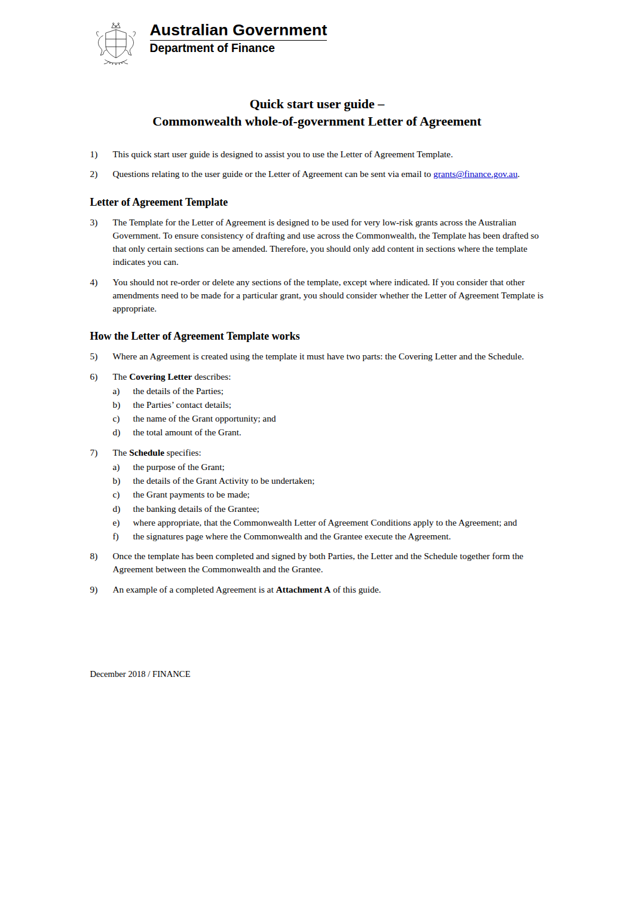Australian Government
Department of Finance
Quick start user guide –
Commonwealth whole-of-government Letter of Agreement
This quick start user guide is designed to assist you to use the Letter of Agreement Template.
Questions relating to the user guide or the Letter of Agreement can be sent via email to grants@finance.gov.au.
Letter of Agreement Template
The Template for the Letter of Agreement is designed to be used for very low-risk grants across the Australian Government. To ensure consistency of drafting and use across the Commonwealth, the Template has been drafted so that only certain sections can be amended. Therefore, you should only add content in sections where the template indicates you can.
You should not re-order or delete any sections of the template, except where indicated. If you consider that other amendments need to be made for a particular grant, you should consider whether the Letter of Agreement Template is appropriate.
How the Letter of Agreement Template works
Where an Agreement is created using the template it must have two parts: the Covering Letter and the Schedule.
The Covering Letter describes:
the details of the Parties;
the Parties’ contact details;
the name of the Grant opportunity; and
the total amount of the Grant.
The Schedule specifies:
the purpose of the Grant;
the details of the Grant Activity to be undertaken;
the Grant payments to be made;
the banking details of the Grantee;
where appropriate, that the Commonwealth Letter of Agreement Conditions apply to the Agreement; and
the signatures page where the Commonwealth and the Grantee execute the Agreement.
Once the template has been completed and signed by both Parties, the Letter and the Schedule together form the Agreement between the Commonwealth and the Grantee.
An example of a completed Agreement is at Attachment A of this guide.
December 2018 / FINANCE